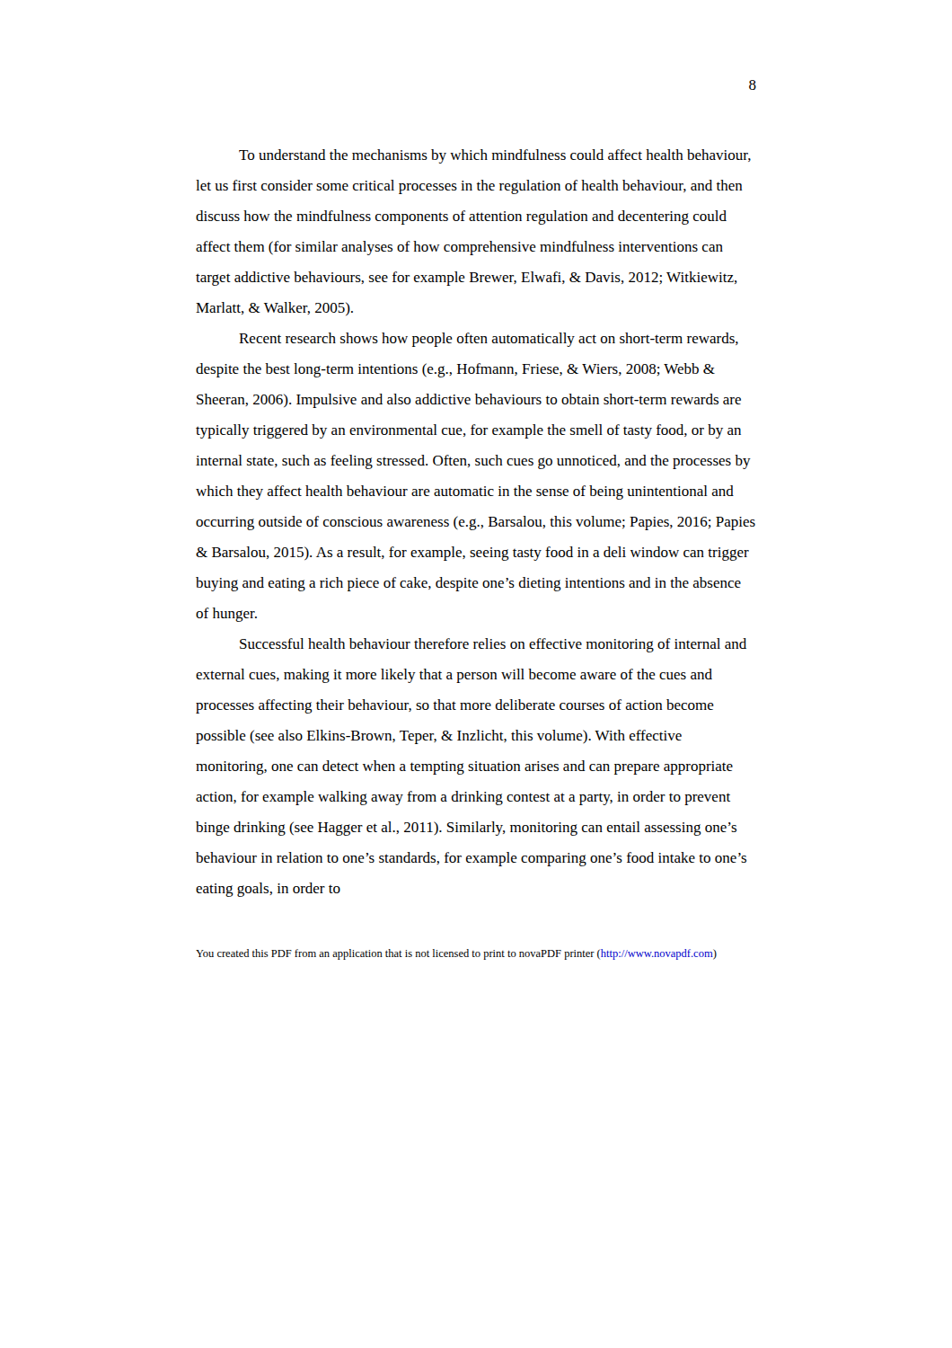8
To understand the mechanisms by which mindfulness could affect health behaviour, let us first consider some critical processes in the regulation of health behaviour, and then discuss how the mindfulness components of attention regulation and decentering could affect them (for similar analyses of how comprehensive mindfulness interventions can target addictive behaviours, see for example Brewer, Elwafi, & Davis, 2012; Witkiewitz, Marlatt, & Walker, 2005).
Recent research shows how people often automatically act on short-term rewards, despite the best long-term intentions (e.g., Hofmann, Friese, & Wiers, 2008; Webb & Sheeran, 2006). Impulsive and also addictive behaviours to obtain short-term rewards are typically triggered by an environmental cue, for example the smell of tasty food, or by an internal state, such as feeling stressed. Often, such cues go unnoticed, and the processes by which they affect health behaviour are automatic in the sense of being unintentional and occurring outside of conscious awareness (e.g., Barsalou, this volume; Papies, 2016; Papies & Barsalou, 2015). As a result, for example, seeing tasty food in a deli window can trigger buying and eating a rich piece of cake, despite one’s dieting intentions and in the absence of hunger.
Successful health behaviour therefore relies on effective monitoring of internal and external cues, making it more likely that a person will become aware of the cues and processes affecting their behaviour, so that more deliberate courses of action become possible (see also Elkins-Brown, Teper, & Inzlicht, this volume). With effective monitoring, one can detect when a tempting situation arises and can prepare appropriate action, for example walking away from a drinking contest at a party, in order to prevent binge drinking (see Hagger et al., 2011). Similarly, monitoring can entail assessing one’s behaviour in relation to one’s standards, for example comparing one’s food intake to one’s eating goals, in order to
You created this PDF from an application that is not licensed to print to novaPDF printer (http://www.novapdf.com)